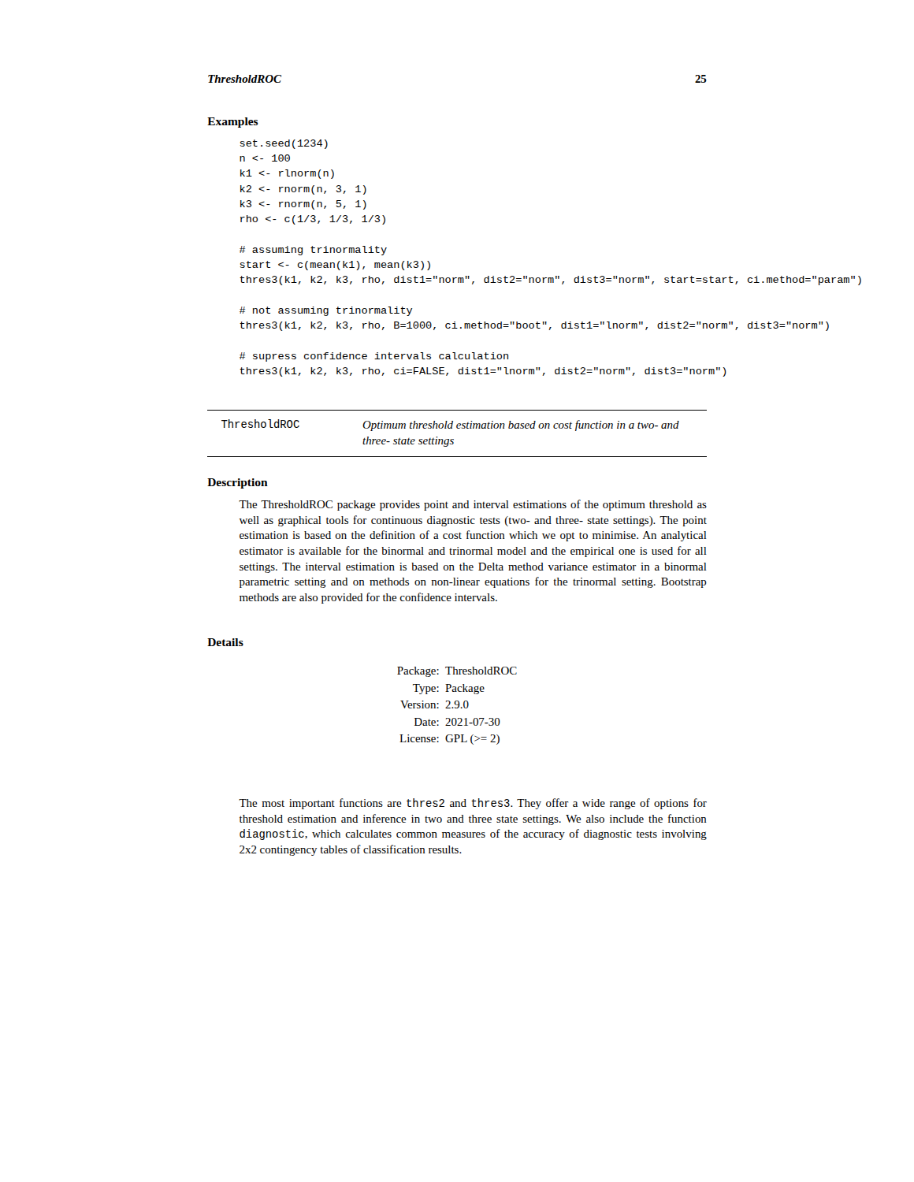ThresholdROC 25
Examples
set.seed(1234)
n <- 100
k1 <- rlnorm(n)
k2 <- rnorm(n, 3, 1)
k3 <- rnorm(n, 5, 1)
rho <- c(1/3, 1/3, 1/3)

# assuming trinormality
start <- c(mean(k1), mean(k3))
thres3(k1, k2, k3, rho, dist1="norm", dist2="norm", dist3="norm", start=start, ci.method="param")

# not assuming trinormality
thres3(k1, k2, k3, rho, B=1000, ci.method="boot", dist1="lnorm", dist2="norm", dist3="norm")

# supress confidence intervals calculation
thres3(k1, k2, k3, rho, ci=FALSE, dist1="lnorm", dist2="norm", dist3="norm")
ThresholdROC
Optimum threshold estimation based on cost function in a two- and three- state settings
Description
The ThresholdROC package provides point and interval estimations of the optimum threshold as well as graphical tools for continuous diagnostic tests (two- and three- state settings). The point estimation is based on the definition of a cost function which we opt to minimise. An analytical estimator is available for the binormal and trinormal model and the empirical one is used for all settings. The interval estimation is based on the Delta method variance estimator in a binormal parametric setting and on methods on non-linear equations for the trinormal setting. Bootstrap methods are also provided for the confidence intervals.
Details
| Package: | ThresholdROC |
| Type: | Package |
| Version: | 2.9.0 |
| Date: | 2021-07-30 |
| License: | GPL (>= 2) |
The most important functions are thres2 and thres3. They offer a wide range of options for threshold estimation and inference in two and three state settings. We also include the function diagnostic, which calculates common measures of the accuracy of diagnostic tests involving 2x2 contingency tables of classification results.